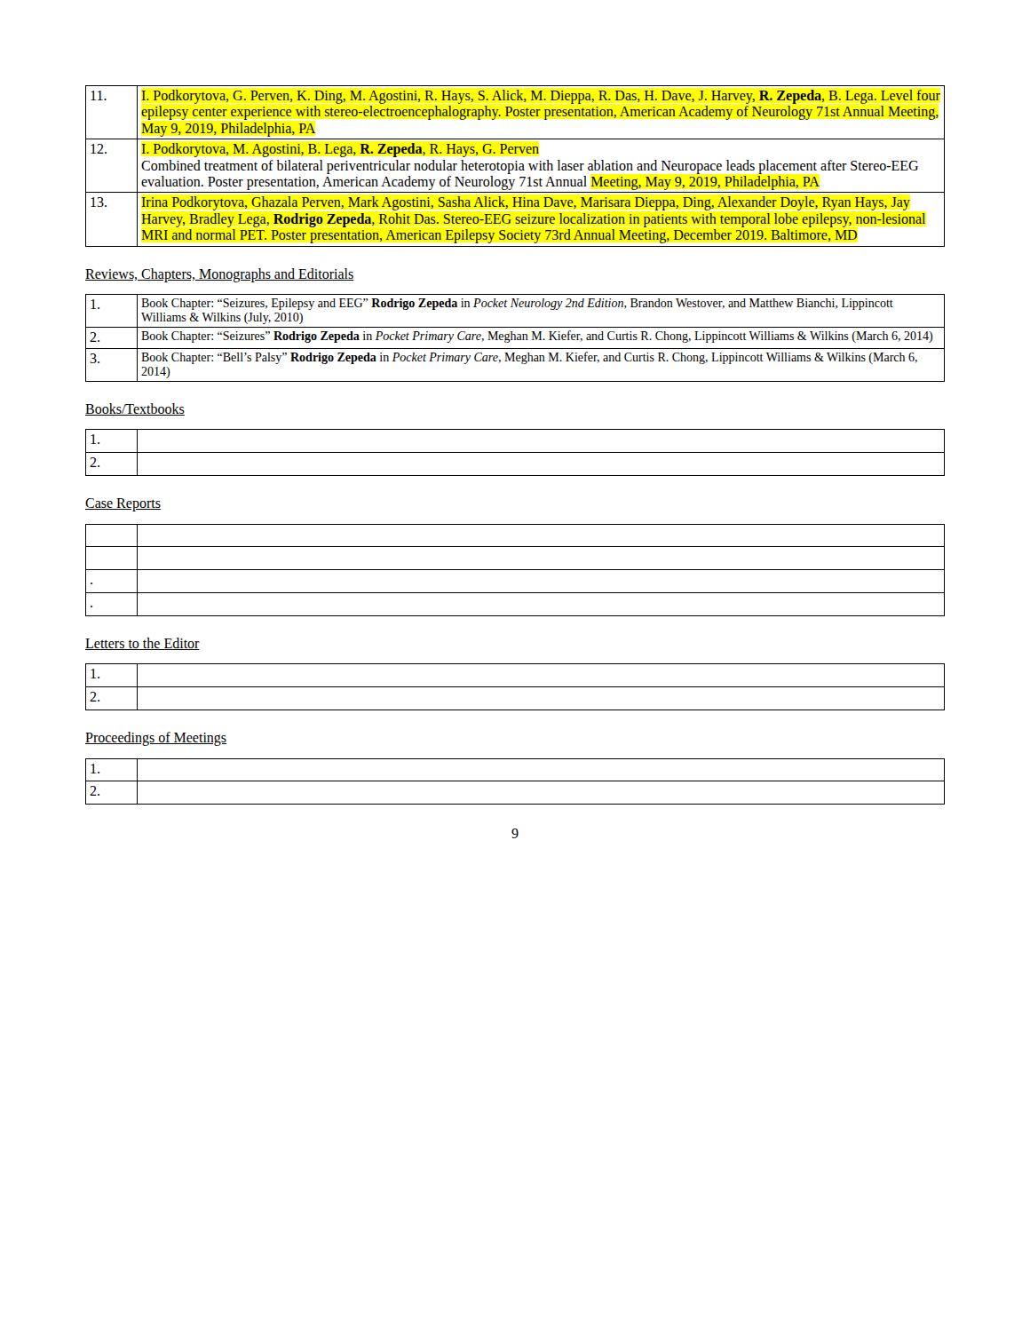| 11. | I. Podkorytova, G. Perven, K. Ding, M. Agostini, R. Hays, S. Alick, M. Dieppa, R. Das, H. Dave, J. Harvey, R. Zepeda , B. Lega. Level four epilepsy center experience with stereo-electroencephalography. Poster presentation, American Academy of Neurology 71st Annual Meeting, May 9, 2019, Philadelphia, PA |
| 12. | I. Podkorytova, M. Agostini, B. Lega, R. Zepeda , R. Hays, G. Perven Combined treatment of bilateral periventricular nodular heterotopia with laser ablation and Neuropace leads placement after Stereo-EEG evaluation. Poster presentation, American Academy of Neurology 71st Annual Meeting, May 9, 2019, Philadelphia, PA |
| 13. | Irina Podkorytova, Ghazala Perven, Mark Agostini, Sasha Alick, Hina Dave, Marisara Dieppa, Ding, Alexander Doyle, Ryan Hays, Jay Harvey, Bradley Lega, Rodrigo Zepeda , Rohit Das. Stereo-EEG seizure localization in patients with temporal lobe epilepsy, non-lesional MRI and normal PET. Poster presentation, American Epilepsy Society 73rd Annual Meeting, December 2019. Baltimore, MD |
Reviews, Chapters, Monographs and Editorials
| 1. | Book Chapter: “Seizures, Epilepsy and EEG” Rodrigo Zepeda in Pocket Neurology 2nd Edition, Brandon Westover, and Matthew Bianchi, Lippincott Williams & Wilkins (July, 2010) |
| 2. | Book Chapter: “Seizures” Rodrigo Zepeda in Pocket Primary Care, Meghan M. Kiefer, and Curtis R. Chong, Lippincott Williams & Wilkins (March 6, 2014) |
| 3. | Book Chapter: “Bell’s Palsy” Rodrigo Zepeda in Pocket Primary Care, Meghan M. Kiefer, and Curtis R. Chong, Lippincott Williams & Wilkins (March 6, 2014) |
Books/Textbooks
| 1. | |
| 2. | |
Case Reports
| . | |
| . | |
Letters to the Editor
| 1. | |
| 2. | |
Proceedings of Meetings
| 1. | |
| 2. | |
9